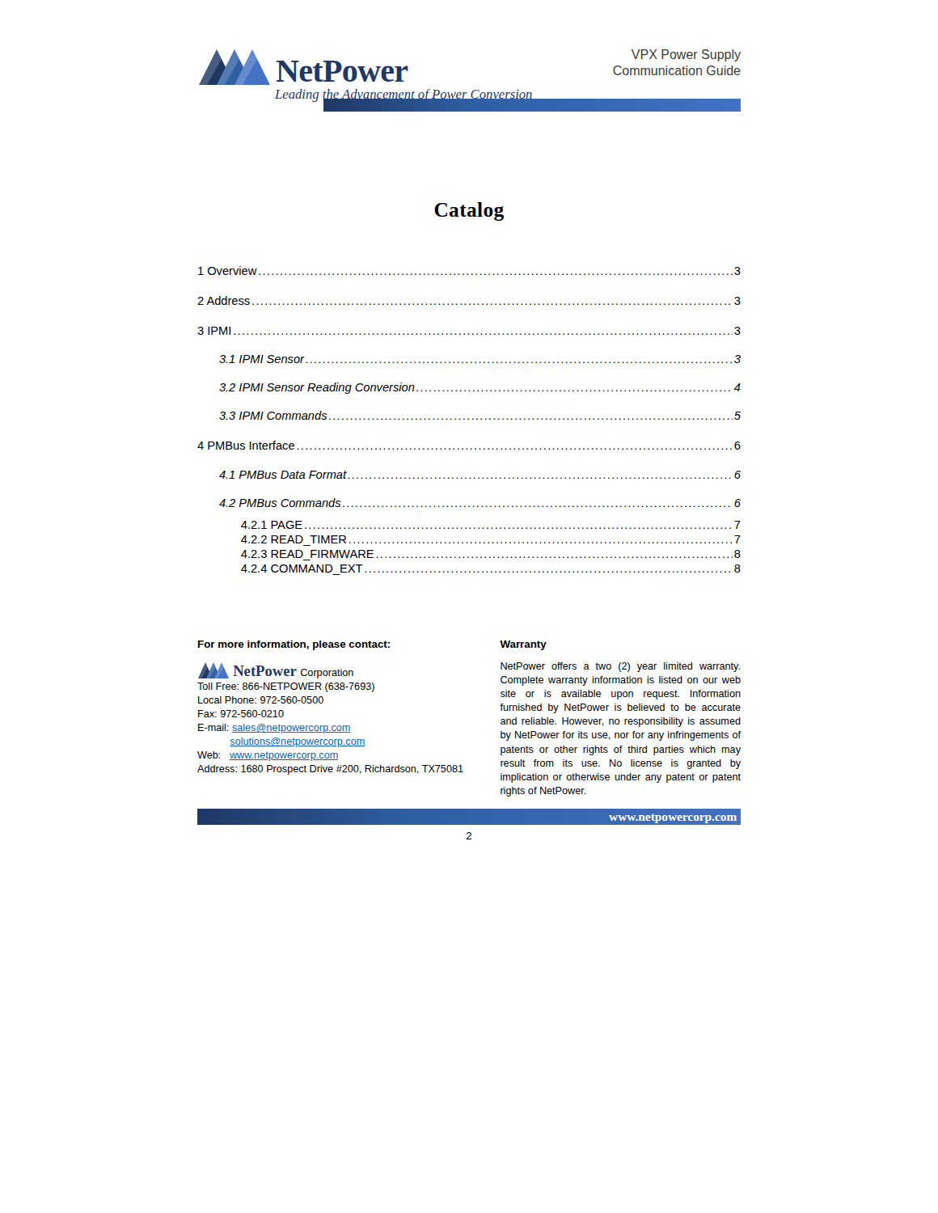Net Power
Leading the Advancement of Power Conversion
VPX Power Supply
Communication Guide
Catalog
1 Overview .................................................................................................................................................. 3
2 Address ................................................................................................................................................... 3
3 IPMI ......................................................................................................................................................... 3
3.1 IPMI Sensor ............................................................................................................................................. 3
3.2 IPMI Sensor Reading Conversion ....................................................................................................... 4
3.3 IPMI Commands ....................................................................................................................................... 5
4 PMBus Interface ....................................................................................................................................... 6
4.1 PMBus Data Format ................................................................................................................................. 6
4.2 PMBus Commands .................................................................................................................................... 6
4.2.1 PAGE ................................................................................................................................................. 7
4.2.2 READ_TIMER ......................................................................................................................... 7
4.2.3 READ_FIRMWARE ................................................................................................................. 8
4.2.4 COMMAND_EXT ..................................................................................................................... 8
For more information, please contact:
NetPower Corporation
Toll Free: 866-NETPOWER (638-7693)
Local Phone: 972-560-0500
Fax: 972-560-0210
E-mail: sales@netpowercorp.com
solutions@netpowercorp.com
Web: www.netpowercorp.com
Address: 1680 Prospect Drive #200, Richardson, TX75081
Warranty
NetPower offers a two (2) year limited warranty. Complete warranty information is listed on our web site or is available upon request. Information furnished by NetPower is believed to be accurate and reliable. However, no responsibility is assumed by NetPower for its use, nor for any infringements of patents or other rights of third parties which may result from its use. No license is granted by implication or otherwise under any patent or patent rights of NetPower.
www.netpowercorp.com
2